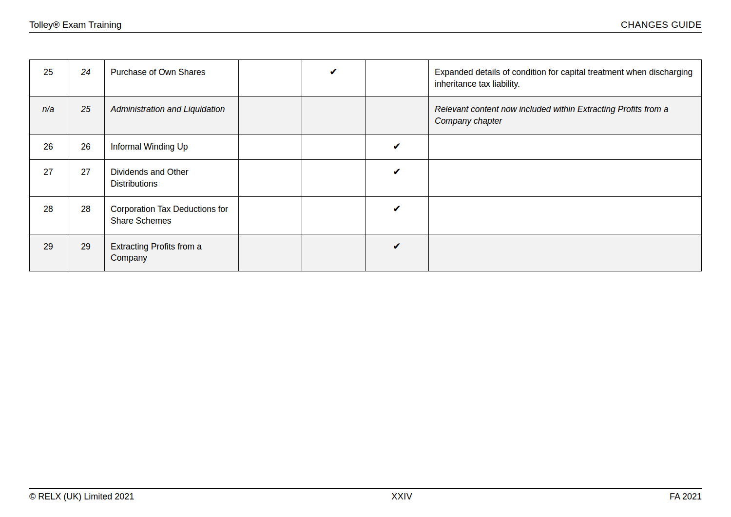Tolley® Exam Training
CHANGES GUIDE
| 25 | 24 | Purchase of Own Shares | | ✔ | | Expanded details of condition for capital treatment when discharging inheritance tax liability. |
| n/a | 25 | Administration and Liquidation | | | | Relevant content now included within Extracting Profits from a Company chapter |
| 26 | 26 | Informal Winding Up | | | ✔ | |
| 27 | 27 | Dividends and Other Distributions | | | ✔ | |
| 28 | 28 | Corporation Tax Deductions for Share Schemes | | | ✔ | |
| 29 | 29 | Extracting Profits from a Company | | | ✔ | |
© RELX (UK) Limited 2021
XXIV
FA 2021